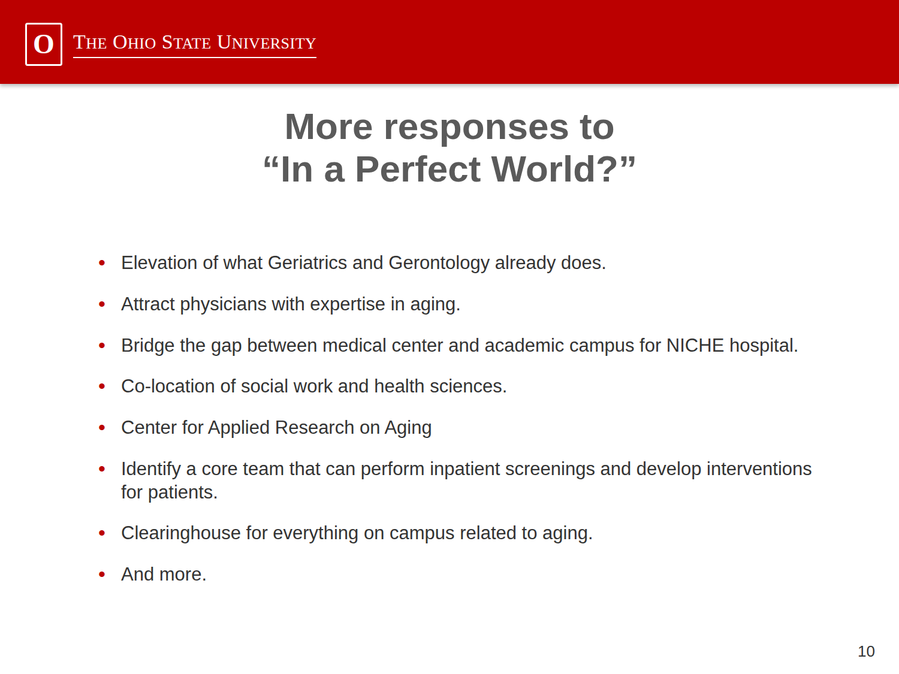O
THE OHIO STATE UNIVERSITY
More responses to
“In a Perfect World?”
Elevation of what Geriatrics and Gerontology already does.
Attract physicians with expertise in aging.
Bridge the gap between medical center and academic campus for NICHE hospital.
Co-location of social work and health sciences.
Center for Applied Research on Aging
Identify a core team that can perform inpatient screenings and develop interventions for patients.
Clearinghouse for everything on campus related to aging.
And more.
10